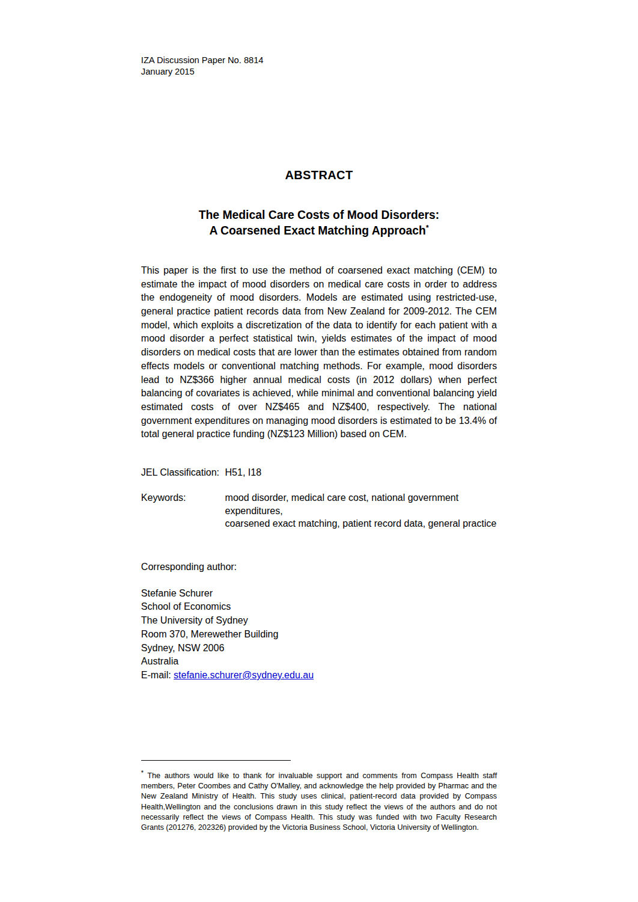IZA Discussion Paper No. 8814
January 2015
ABSTRACT
The Medical Care Costs of Mood Disorders:
A Coarsened Exact Matching Approach*
This paper is the first to use the method of coarsened exact matching (CEM) to estimate the impact of mood disorders on medical care costs in order to address the endogeneity of mood disorders. Models are estimated using restricted-use, general practice patient records data from New Zealand for 2009-2012. The CEM model, which exploits a discretization of the data to identify for each patient with a mood disorder a perfect statistical twin, yields estimates of the impact of mood disorders on medical costs that are lower than the estimates obtained from random effects models or conventional matching methods. For example, mood disorders lead to NZ$366 higher annual medical costs (in 2012 dollars) when perfect balancing of covariates is achieved, while minimal and conventional balancing yield estimated costs of over NZ$465 and NZ$400, respectively. The national government expenditures on managing mood disorders is estimated to be 13.4% of total general practice funding (NZ$123 Million) based on CEM.
| JEL Classification: | H51, I18 |
| Keywords: | mood disorder, medical care cost, national government expenditures, coarsened exact matching, patient record data, general practice |
Corresponding author:
Stefanie Schurer
School of Economics
The University of Sydney
Room 370, Merewether Building
Sydney, NSW 2006
Australia
E-mail: stefanie.schurer@sydney.edu.au
* The authors would like to thank for invaluable support and comments from Compass Health staff members, Peter Coombes and Cathy O'Malley, and acknowledge the help provided by Pharmac and the New Zealand Ministry of Health. This study uses clinical, patient-record data provided by Compass Health,Wellington and the conclusions drawn in this study reflect the views of the authors and do not necessarily reflect the views of Compass Health. This study was funded with two Faculty Research Grants (201276, 202326) provided by the Victoria Business School, Victoria University of Wellington.